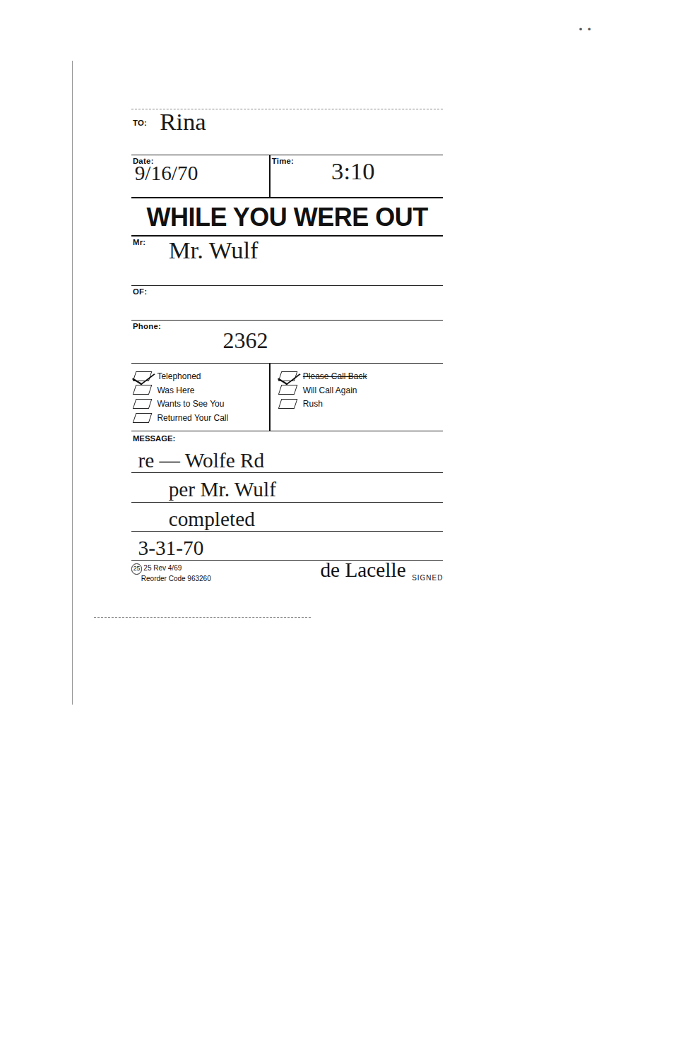• •
TO: Rina
Date: 9/16/70
Time: 3:10
WHILE YOU WERE OUT
Mr: Mr. Wulf
OF:
Phone: 2362
Telephoned
Was Here
Wants to See You
Returned Your Call
Please Call Back
Will Call Again
Rush
MESSAGE:
re — Wolfe Rd
per Mr. Wulf
completed
3-31-70
2525 Rev 4/69
Reorder Code 963260
SIGNED
de Lacelle